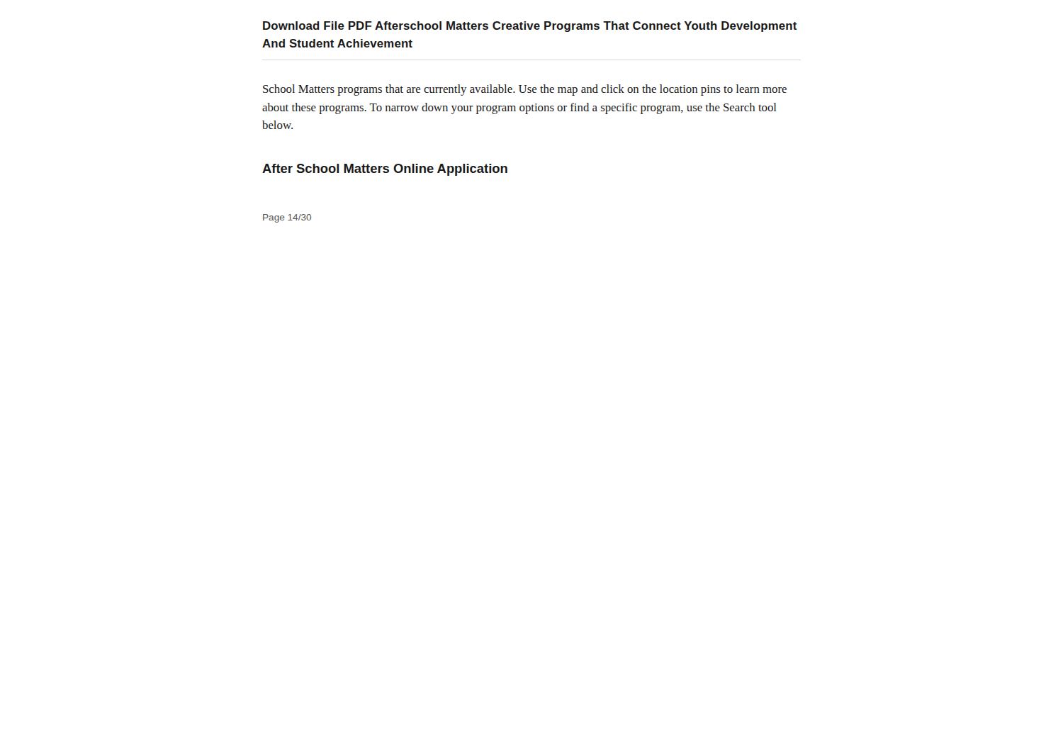Download File PDF Afterschool Matters Creative Programs That Connect Youth Development And Student Achievement
School Matters programs that are currently available. Use the map and click on the location pins to learn more about these programs. To narrow down your program options or find a specific program, use the Search tool below.
After School Matters Online Application
Page 14/30